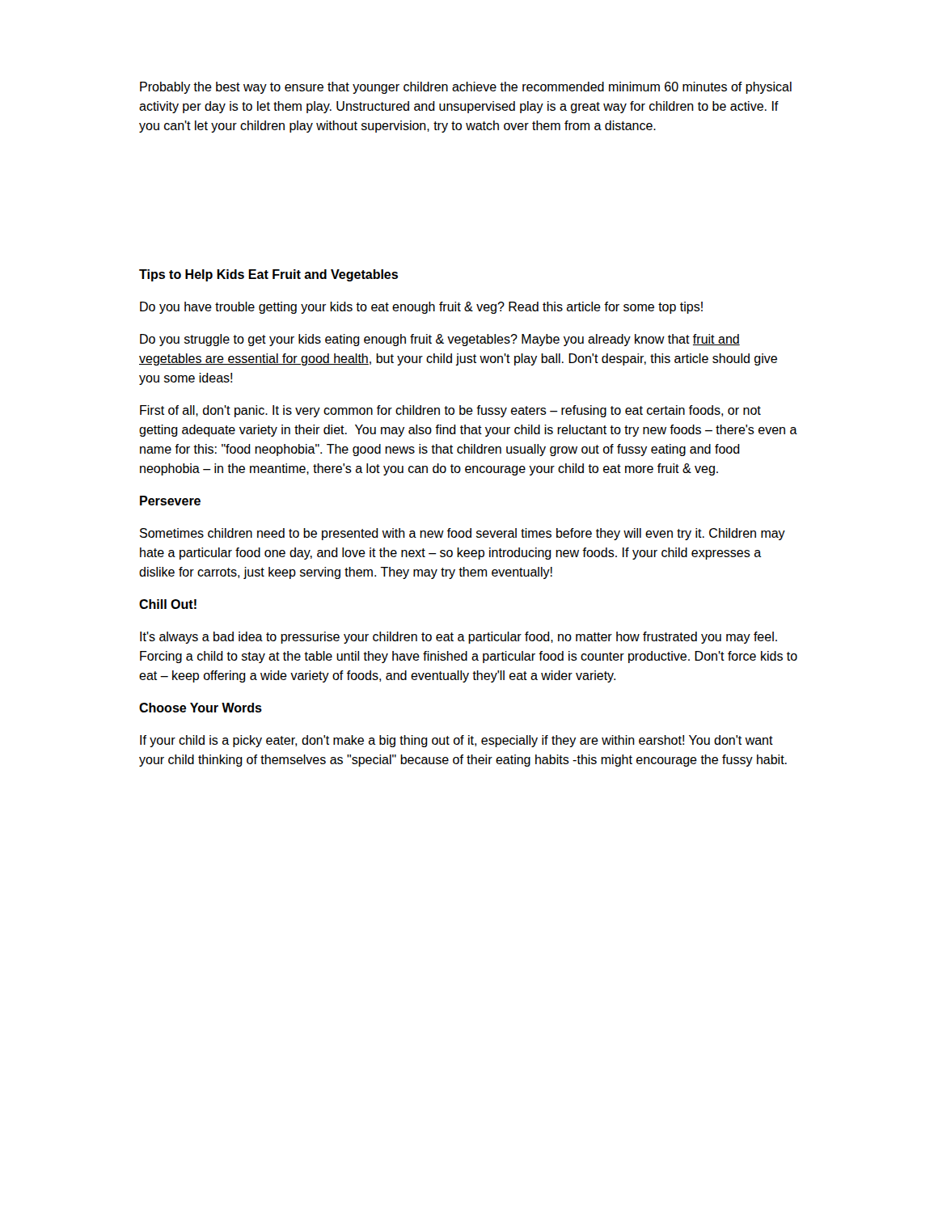Probably the best way to ensure that younger children achieve the recommended minimum 60 minutes of physical activity per day is to let them play. Unstructured and unsupervised play is a great way for children to be active. If you can't let your children play without supervision, try to watch over them from a distance.
Tips to Help Kids Eat Fruit and Vegetables
Do you have trouble getting your kids to eat enough fruit & veg? Read this article for some top tips!
Do you struggle to get your kids eating enough fruit & vegetables? Maybe you already know that fruit and vegetables are essential for good health, but your child just won't play ball. Don't despair, this article should give you some ideas!
First of all, don't panic. It is very common for children to be fussy eaters – refusing to eat certain foods, or not getting adequate variety in their diet. You may also find that your child is reluctant to try new foods – there's even a name for this: "food neophobia". The good news is that children usually grow out of fussy eating and food neophobia – in the meantime, there's a lot you can do to encourage your child to eat more fruit & veg.
Persevere
Sometimes children need to be presented with a new food several times before they will even try it. Children may hate a particular food one day, and love it the next – so keep introducing new foods. If your child expresses a dislike for carrots, just keep serving them. They may try them eventually!
Chill Out!
It's always a bad idea to pressurise your children to eat a particular food, no matter how frustrated you may feel. Forcing a child to stay at the table until they have finished a particular food is counter productive. Don't force kids to eat – keep offering a wide variety of foods, and eventually they'll eat a wider variety.
Choose Your Words
If your child is a picky eater, don't make a big thing out of it, especially if they are within earshot! You don't want your child thinking of themselves as "special" because of their eating habits -this might encourage the fussy habit.